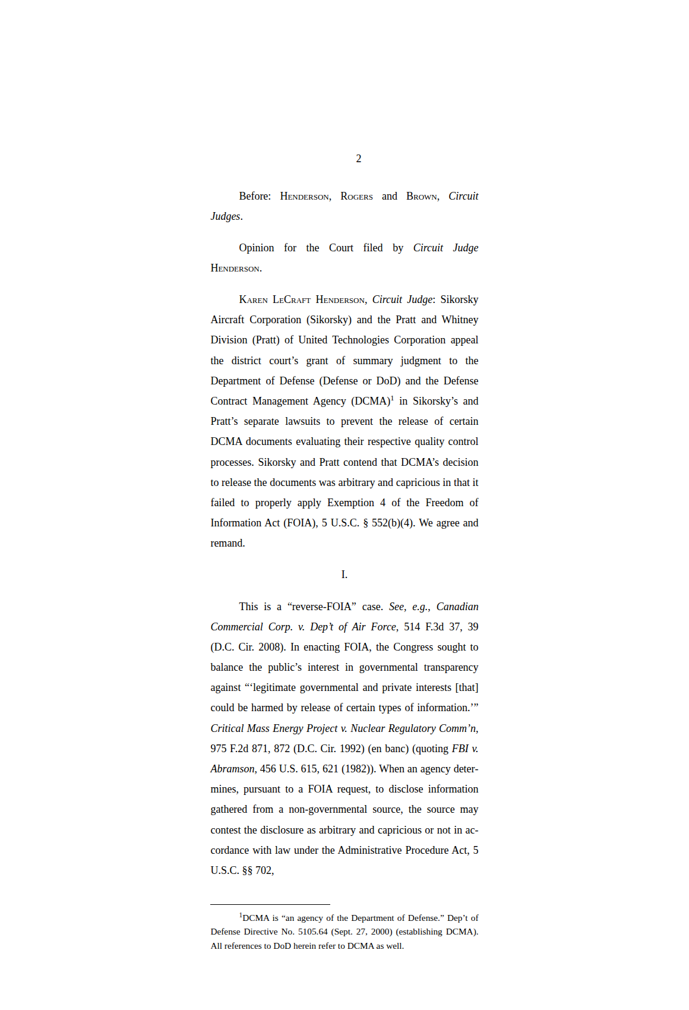2
Before: Henderson, Rogers and Brown, Circuit Judges.
Opinion for the Court filed by Circuit Judge Henderson.
Karen LeCraft Henderson, Circuit Judge: Sikorsky Aircraft Corporation (Sikorsky) and the Pratt and Whitney Division (Pratt) of United Technologies Corporation appeal the district court’s grant of summary judgment to the Department of Defense (Defense or DoD) and the Defense Contract Management Agency (DCMA)1 in Sikorsky’s and Pratt’s separate lawsuits to prevent the release of certain DCMA documents evaluating their respective quality control processes. Sikorsky and Pratt contend that DCMA’s decision to release the documents was arbitrary and capricious in that it failed to properly apply Exemption 4 of the Freedom of Information Act (FOIA), 5 U.S.C. § 552(b)(4). We agree and remand.
I.
This is a “reverse-FOIA” case. See, e.g., Canadian Commercial Corp. v. Dep’t of Air Force, 514 F.3d 37, 39 (D.C. Cir. 2008). In enacting FOIA, the Congress sought to balance the public’s interest in governmental transparency against “‘legitimate governmental and private interests [that] could be harmed by release of certain types of information.’” Critical Mass Energy Project v. Nuclear Regulatory Comm’n, 975 F.2d 871, 872 (D.C. Cir. 1992) (en banc) (quoting FBI v. Abramson, 456 U.S. 615, 621 (1982)). When an agency determines, pursuant to a FOIA request, to disclose information gathered from a non-governmental source, the source may contest the disclosure as arbitrary and capricious or not in accordance with law under the Administrative Procedure Act, 5 U.S.C. §§ 702,
1DCMA is “an agency of the Department of Defense.” Dep’t of Defense Directive No. 5105.64 (Sept. 27, 2000) (establishing DCMA). All references to DoD herein refer to DCMA as well.